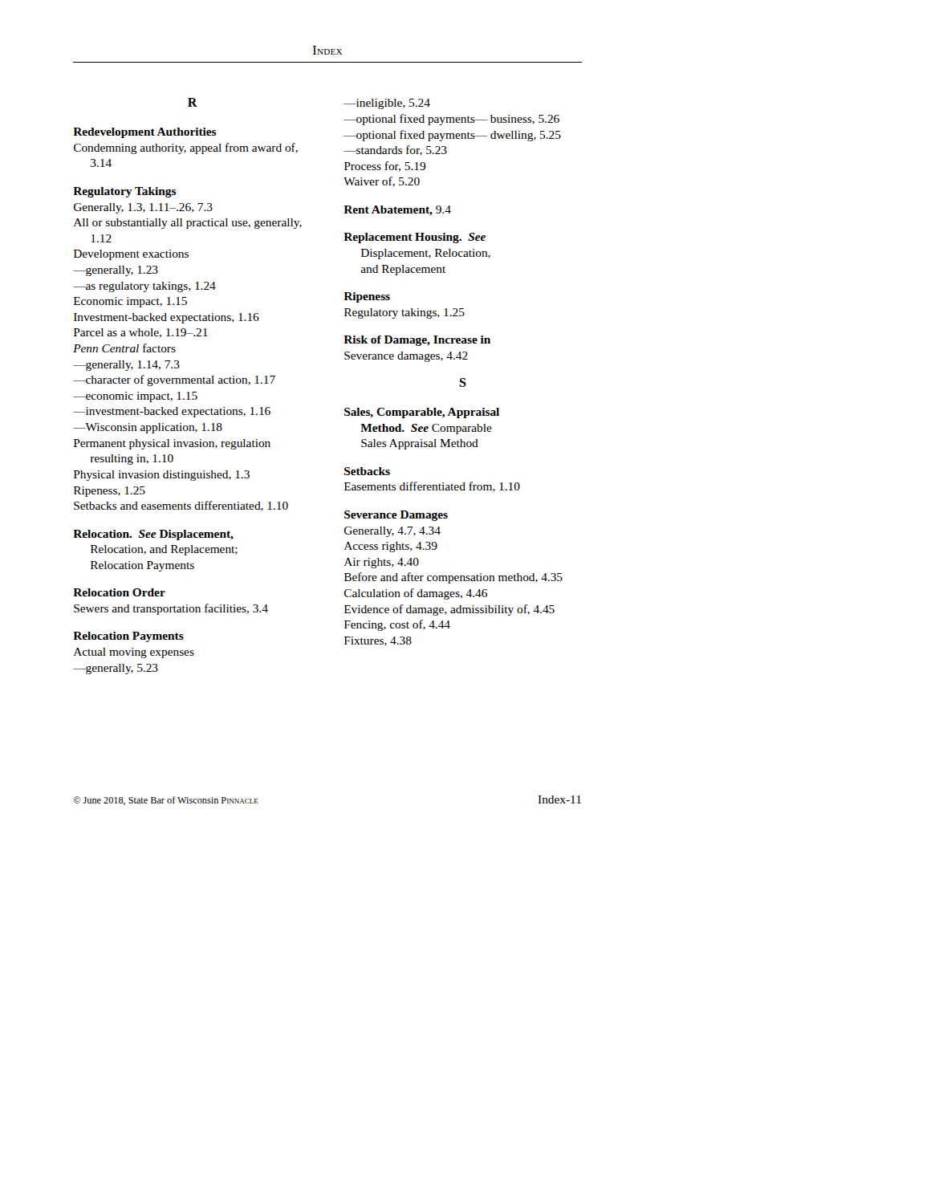Index
R
Redevelopment Authorities
Condemning authority, appeal from award of, 3.14
Regulatory Takings
Generally, 1.3, 1.11–.26, 7.3
All or substantially all practical use, generally, 1.12
Development exactions
—generally, 1.23
—as regulatory takings, 1.24
Economic impact, 1.15
Investment-backed expectations, 1.16
Parcel as a whole, 1.19–.21
Penn Central factors
—generally, 1.14, 7.3
—character of governmental action, 1.17
—economic impact, 1.15
—investment-backed expectations, 1.16
—Wisconsin application, 1.18
Permanent physical invasion, regulation resulting in, 1.10
Physical invasion distinguished, 1.3
Ripeness, 1.25
Setbacks and easements differentiated, 1.10
Relocation. See Displacement,
Relocation, and Replacement;
Relocation Payments
Relocation Order
Sewers and transportation facilities, 3.4
Relocation Payments
Actual moving expenses
—generally, 5.23
—ineligible, 5.24
—optional fixed payments— business, 5.26
—optional fixed payments— dwelling, 5.25
—standards for, 5.23
Process for, 5.19
Waiver of, 5.20
Rent Abatement, 9.4
Replacement Housing. See
Displacement, Relocation,
and Replacement
Ripeness
Regulatory takings, 1.25
Risk of Damage, Increase in
Severance damages, 4.42
S
Sales, Comparable, Appraisal
Method. See Comparable
Sales Appraisal Method
Setbacks
Easements differentiated from, 1.10
Severance Damages
Generally, 4.7, 4.34
Access rights, 4.39
Air rights, 4.40
Before and after compensation method, 4.35
Calculation of damages, 4.46
Evidence of damage, admissibility of, 4.45
Fencing, cost of, 4.44
Fixtures, 4.38
© June 2018, State Bar of Wisconsin Pinnacle
Index-11